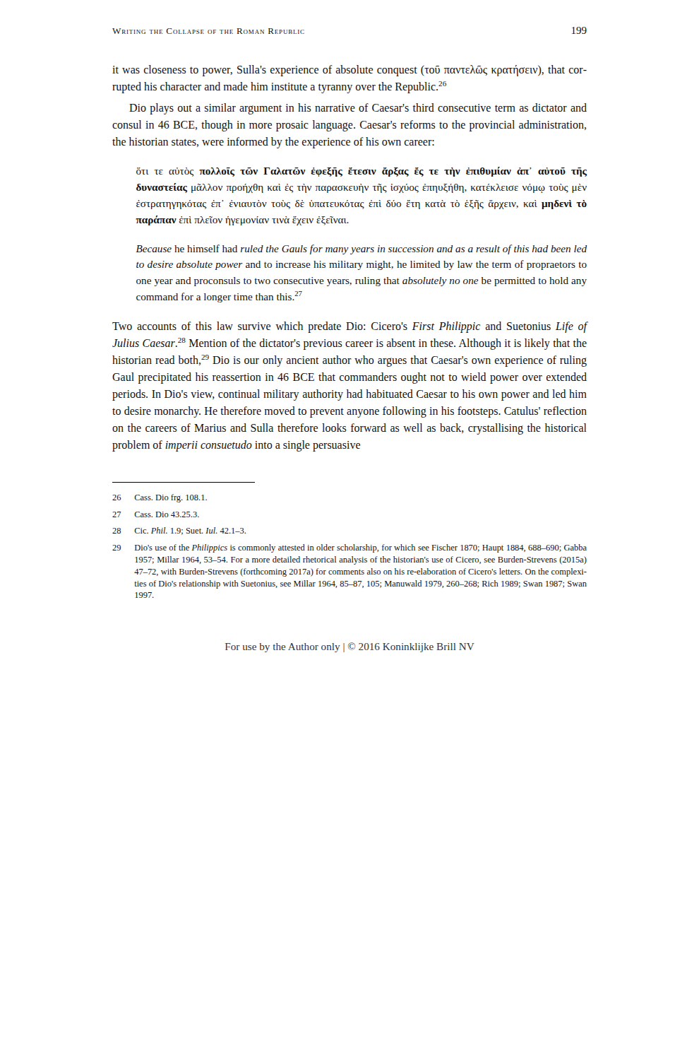Writing the Collapse of the Roman Republic 199
it was closeness to power, Sulla's experience of absolute conquest (τοῦ παντελῶς κρατήσειν), that corrupted his character and made him institute a tyranny over the Republic.26
Dio plays out a similar argument in his narrative of Caesar's third consecutive term as dictator and consul in 46 BCE, though in more prosaic language. Caesar's reforms to the provincial administration, the historian states, were informed by the experience of his own career:
ὅτι τε αὐτὸς πολλοῖς τῶν Γαλατῶν ἐφεξῆς ἔτεσιν ἄρξας ἔς τε τὴν ἐπιθυμίαν ἀπ᾽ αὐτοῦ τῆς δυναστείας μᾶλλον προήχθη καὶ ἐς τὴν παρασκευὴν τῆς ἰσχύος ἐπηυξήθη, κατέκλεισε νόμῳ τοὺς μὲν ἐστρατηγηκότας ἐπ᾽ ἐνιαυτὸν τοὺς δὲ ὑπατευκότας ἐπὶ δύο ἔτη κατὰ τὸ ἑξῆς ἄρχειν, καὶ μηδενὶ τὸ παράπαν ἐπὶ πλεῖον ἡγεμονίαν τινὰ ἔχειν ἐξεῖναι.
Because he himself had ruled the Gauls for many years in succession and as a result of this had been led to desire absolute power and to increase his military might, he limited by law the term of propraetors to one year and proconsuls to two consecutive years, ruling that absolutely no one be permitted to hold any command for a longer time than this.27
Two accounts of this law survive which predate Dio: Cicero's First Philippic and Suetonius Life of Julius Caesar.28 Mention of the dictator's previous career is absent in these. Although it is likely that the historian read both,29 Dio is our only ancient author who argues that Caesar's own experience of ruling Gaul precipitated his reassertion in 46 BCE that commanders ought not to wield power over extended periods. In Dio's view, continual military authority had habituated Caesar to his own power and led him to desire monarchy. He therefore moved to prevent anyone following in his footsteps. Catulus' reflection on the careers of Marius and Sulla therefore looks forward as well as back, crystallising the historical problem of imperii consuetudo into a single persuasive
26 Cass. Dio frg. 108.1.
27 Cass. Dio 43.25.3.
28 Cic. Phil. 1.9; Suet. Iul. 42.1–3.
29 Dio's use of the Philippics is commonly attested in older scholarship, for which see Fischer 1870; Haupt 1884, 688–690; Gabba 1957; Millar 1964, 53–54. For a more detailed rhetorical analysis of the historian's use of Cicero, see Burden-Strevens (2015a) 47–72, with Burden-Strevens (forthcoming 2017a) for comments also on his re-elaboration of Cicero's letters. On the complexities of Dio's relationship with Suetonius, see Millar 1964, 85–87, 105; Manuwald 1979, 260–268; Rich 1989; Swan 1987; Swan 1997.
For use by the Author only | © 2016 Koninklijke Brill NV